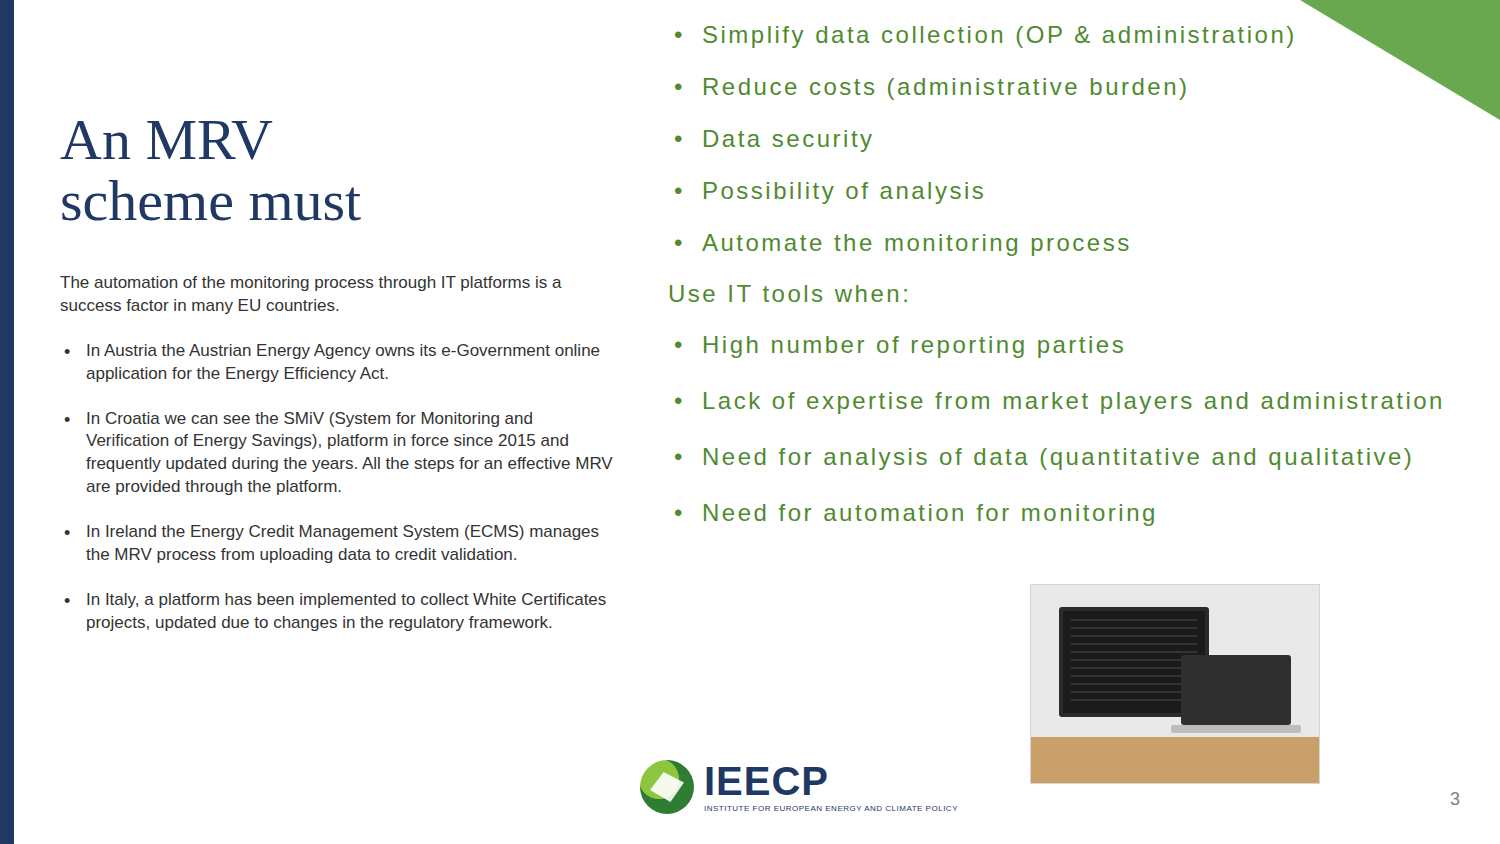An MRV
scheme must
The automation of the monitoring process through IT platforms is a success factor in many EU countries.
In Austria the Austrian Energy Agency owns its e-Government online application for the Energy Efficiency Act.
In Croatia we can see the SMiV (System for Monitoring and Verification of Energy Savings), platform in force since 2015 and frequently updated during the years. All the steps for an effective MRV are provided through the platform.
In Ireland the Energy Credit Management System (ECMS) manages the MRV process from uploading data to credit validation.
In Italy, a platform has been implemented to collect White Certificates projects, updated due to changes in the regulatory framework.
Simplify data collection (OP & administration)
Reduce costs (administrative burden)
Data security
Possibility of analysis
Automate the monitoring process
Use IT tools when:
High number of reporting parties
Lack of expertise from market players and administration
Need for analysis of data (quantitative and qualitative)
Need for automation for monitoring
IEECP
INSTITUTE FOR EUROPEAN ENERGY AND CLIMATE POLICY
3